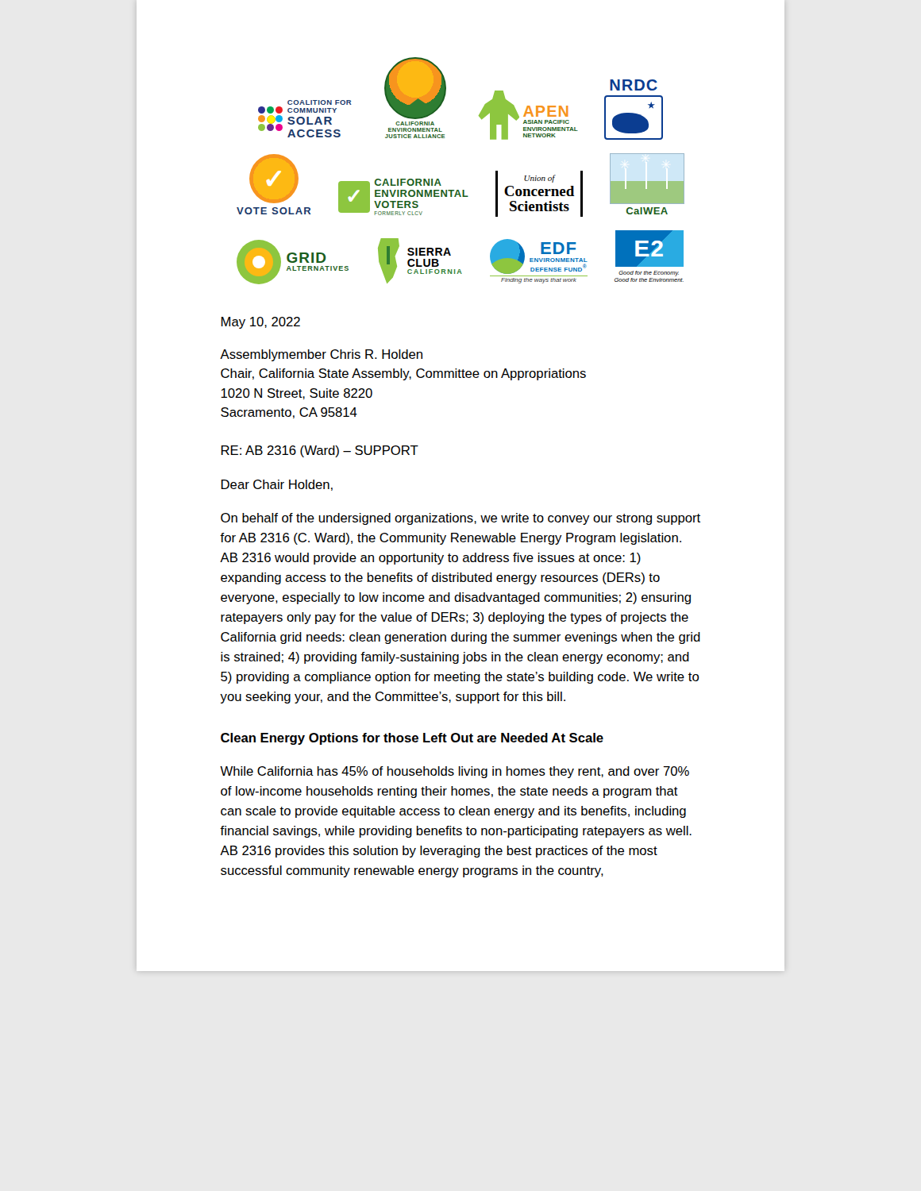Coalition for
Community Solar
Access
California Environmental Justice Alliance
APEN Asian Pacific
Environmental
Network
NRDC
VOTE SOLAR
CALIFORNIA ENVIRONMENTAL VOTERS FORMERLY CLCV
Union of
Concerned
Scientists
CalWEA
GRID ALTERNATIVES
SIERRA CLUB CALIFORNIA
EDF
ENVIRONMENTAL
DEFENSE FUND®
Finding the ways that work
E2
Good for the Economy.
Good for the Environment.
May 10, 2022
Assemblymember Chris R. Holden
Chair, California State Assembly, Committee on Appropriations
1020 N Street, Suite 8220
Sacramento, CA 95814
RE: AB 2316 (Ward) – SUPPORT
Dear Chair Holden,
On behalf of the undersigned organizations, we write to convey our strong support for AB 2316 (C. Ward), the Community Renewable Energy Program legislation. AB 2316 would provide an opportunity to address five issues at once: 1) expanding access to the benefits of distributed energy resources (DERs) to everyone, especially to low income and disadvantaged communities; 2) ensuring ratepayers only pay for the value of DERs; 3) deploying the types of projects the California grid needs: clean generation during the summer evenings when the grid is strained; 4) providing family-sustaining jobs in the clean energy economy; and 5) providing a compliance option for meeting the state’s building code. We write to you seeking your, and the Committee’s, support for this bill.
Clean Energy Options for those Left Out are Needed At Scale
While California has 45% of households living in homes they rent, and over 70% of low-income households renting their homes, the state needs a program that can scale to provide equitable access to clean energy and its benefits, including financial savings, while providing benefits to non-participating ratepayers as well. AB 2316 provides this solution by leveraging the best practices of the most successful community renewable energy programs in the country,